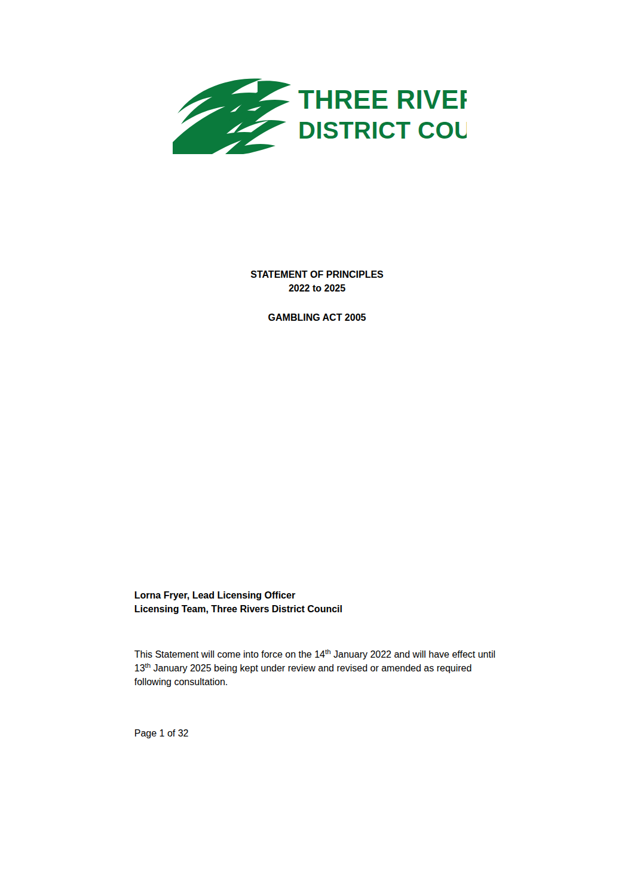THREE RIVERS DISTRICT COUNCIL
STATEMENT OF PRINCIPLES
2022 to 2025
GAMBLING ACT 2005
Lorna Fryer, Lead Licensing Officer
Licensing Team, Three Rivers District Council
This Statement will come into force on the 14th January 2022 and will have effect until 13th January 2025 being kept under review and revised or amended as required following consultation.
Page 1 of 32